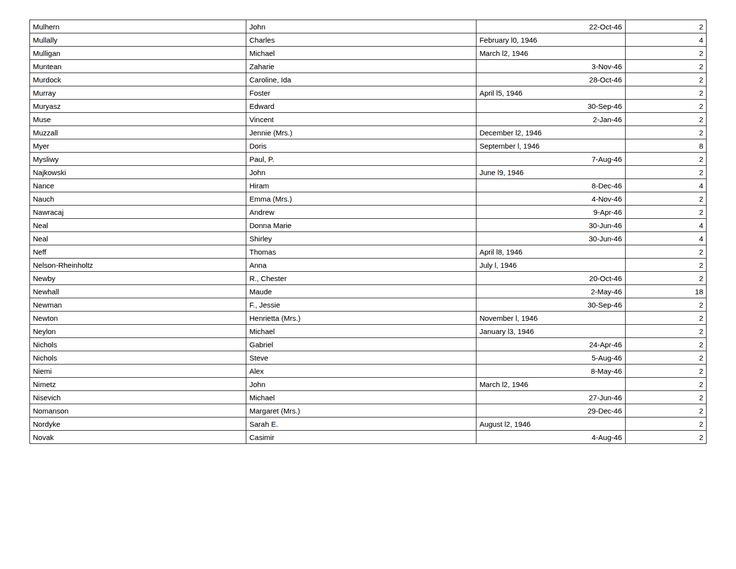| Mulhern | John | 22-Oct-46 | 2 |
| Mullally | Charles | February l0, 1946 | 4 |
| Mulligan | Michael | March l2, 1946 | 2 |
| Muntean | Zaharie | 3-Nov-46 | 2 |
| Murdock | Caroline, Ida | 28-Oct-46 | 2 |
| Murray | Foster | April l5, 1946 | 2 |
| Muryasz | Edward | 30-Sep-46 | 2 |
| Muse | Vincent | 2-Jan-46 | 2 |
| Muzzall | Jennie (Mrs.) | December l2, 1946 | 2 |
| Myer | Doris | September l, 1946 | 8 |
| Mysliwy | Paul, P. | 7-Aug-46 | 2 |
| Najkowski | John | June l9, 1946 | 2 |
| Nance | Hiram | 8-Dec-46 | 4 |
| Nauch | Emma (Mrs.) | 4-Nov-46 | 2 |
| Nawracaj | Andrew | 9-Apr-46 | 2 |
| Neal | Donna Marie | 30-Jun-46 | 4 |
| Neal | Shirley | 30-Jun-46 | 4 |
| Neff | Thomas | April l8, 1946 | 2 |
| Nelson-Rheinholtz | Anna | July l, 1946 | 2 |
| Newby | R., Chester | 20-Oct-46 | 2 |
| Newhall | Maude | 2-May-46 | 18 |
| Newman | F., Jessie | 30-Sep-46 | 2 |
| Newton | Henrietta (Mrs.) | November l, 1946 | 2 |
| Neylon | Michael | January l3, 1946 | 2 |
| Nichols | Gabriel | 24-Apr-46 | 2 |
| Nichols | Steve | 5-Aug-46 | 2 |
| Niemi | Alex | 8-May-46 | 2 |
| Nimetz | John | March l2, 1946 | 2 |
| Nisevich | Michael | 27-Jun-46 | 2 |
| Nomanson | Margaret (Mrs.) | 29-Dec-46 | 2 |
| Nordyke | Sarah E. | August l2, 1946 | 2 |
| Novak | Casimir | 4-Aug-46 | 2 |